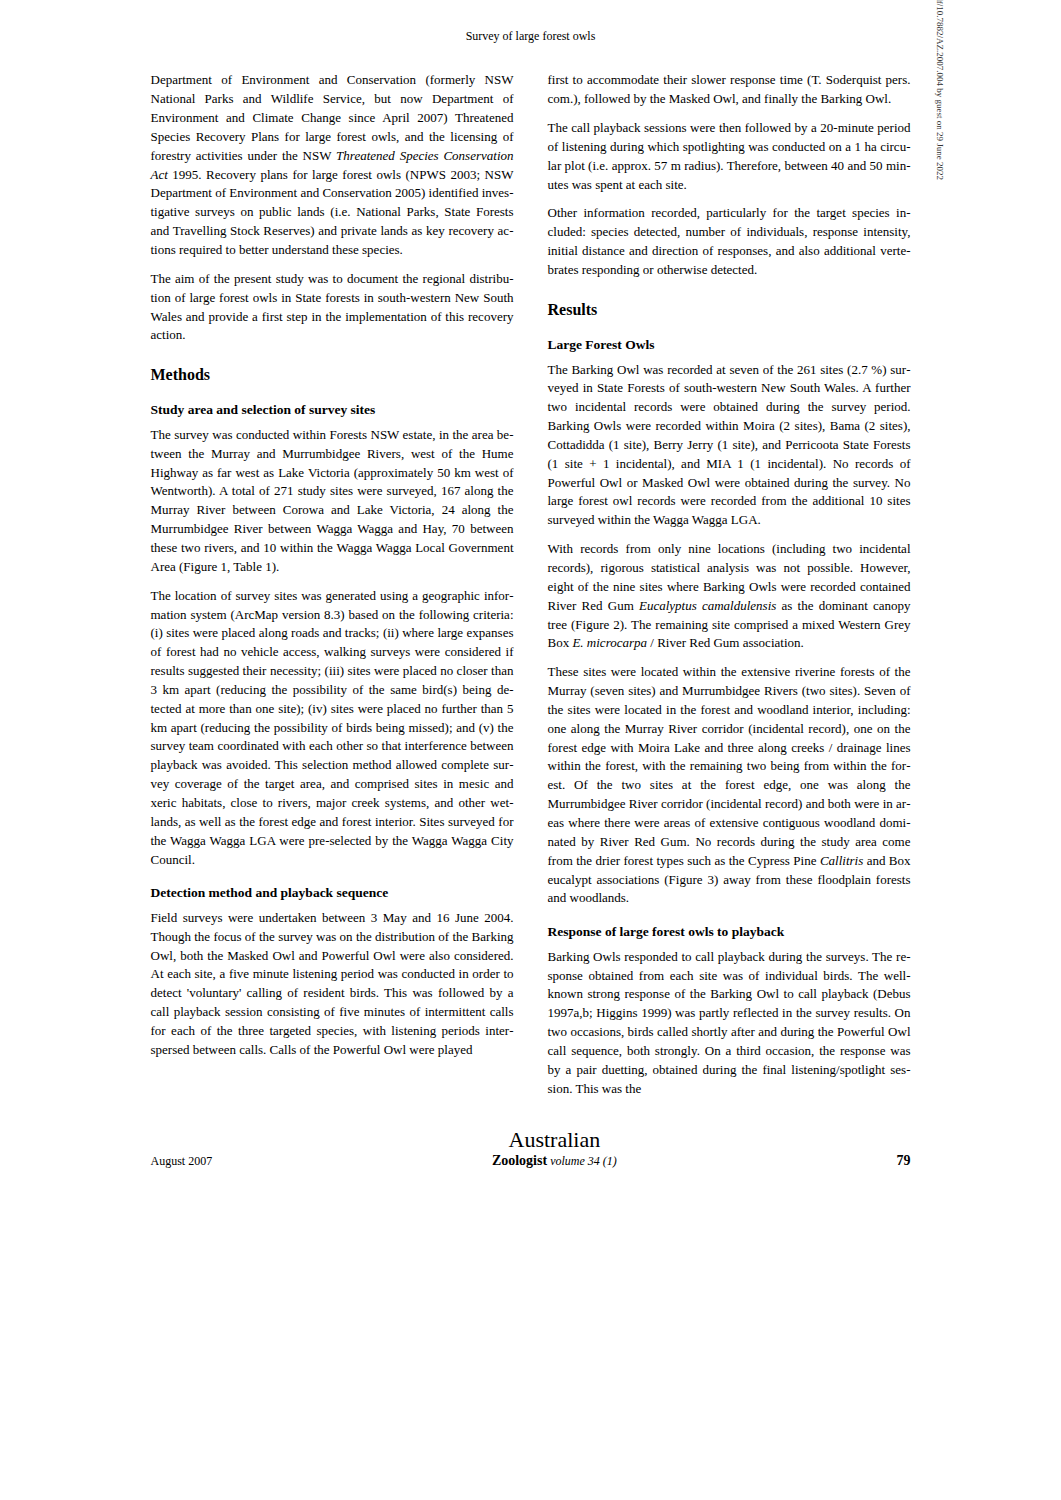Survey of large forest owls
Downloaded from http://meridian.allenpress.com/doi/pdf/10.7882/AZ.2007.004 by guest on 29 June 2022
Department of Environment and Conservation (formerly NSW National Parks and Wildlife Service, but now Department of Environment and Climate Change since April 2007) Threatened Species Recovery Plans for large forest owls, and the licensing of forestry activities under the NSW Threatened Species Conservation Act 1995. Recovery plans for large forest owls (NPWS 2003; NSW Department of Environment and Conservation 2005) identified investigative surveys on public lands (i.e. National Parks, State Forests and Travelling Stock Reserves) and private lands as key recovery actions required to better understand these species.
The aim of the present study was to document the regional distribution of large forest owls in State forests in south-western New South Wales and provide a first step in the implementation of this recovery action.
Methods
Study area and selection of survey sites
The survey was conducted within Forests NSW estate, in the area between the Murray and Murrumbidgee Rivers, west of the Hume Highway as far west as Lake Victoria (approximately 50 km west of Wentworth). A total of 271 study sites were surveyed, 167 along the Murray River between Corowa and Lake Victoria, 24 along the Murrumbidgee River between Wagga Wagga and Hay, 70 between these two rivers, and 10 within the Wagga Wagga Local Government Area (Figure 1, Table 1).
The location of survey sites was generated using a geographic information system (ArcMap version 8.3) based on the following criteria: (i) sites were placed along roads and tracks; (ii) where large expanses of forest had no vehicle access, walking surveys were considered if results suggested their necessity; (iii) sites were placed no closer than 3 km apart (reducing the possibility of the same bird(s) being detected at more than one site); (iv) sites were placed no further than 5 km apart (reducing the possibility of birds being missed); and (v) the survey team coordinated with each other so that interference between playback was avoided. This selection method allowed complete survey coverage of the target area, and comprised sites in mesic and xeric habitats, close to rivers, major creek systems, and other wetlands, as well as the forest edge and forest interior. Sites surveyed for the Wagga Wagga LGA were pre-selected by the Wagga Wagga City Council.
Detection method and playback sequence
Field surveys were undertaken between 3 May and 16 June 2004. Though the focus of the survey was on the distribution of the Barking Owl, both the Masked Owl and Powerful Owl were also considered. At each site, a five minute listening period was conducted in order to detect 'voluntary' calling of resident birds. This was followed by a call playback session consisting of five minutes of intermittent calls for each of the three targeted species, with listening periods interspersed between calls. Calls of the Powerful Owl were played
first to accommodate their slower response time (T. Soderquist pers. com.), followed by the Masked Owl, and finally the Barking Owl.
The call playback sessions were then followed by a 20-minute period of listening during which spotlighting was conducted on a 1 ha circular plot (i.e. approx. 57 m radius). Therefore, between 40 and 50 minutes was spent at each site.
Other information recorded, particularly for the target species included: species detected, number of individuals, response intensity, initial distance and direction of responses, and also additional vertebrates responding or otherwise detected.
Results
Large Forest Owls
The Barking Owl was recorded at seven of the 261 sites (2.7 %) surveyed in State Forests of south-western New South Wales. A further two incidental records were obtained during the survey period. Barking Owls were recorded within Moira (2 sites), Bama (2 sites), Cottadidda (1 site), Berry Jerry (1 site), and Perricoota State Forests (1 site + 1 incidental), and MIA 1 (1 incidental). No records of Powerful Owl or Masked Owl were obtained during the survey. No large forest owl records were recorded from the additional 10 sites surveyed within the Wagga Wagga LGA.
With records from only nine locations (including two incidental records), rigorous statistical analysis was not possible. However, eight of the nine sites where Barking Owls were recorded contained River Red Gum Eucalyptus camaldulensis as the dominant canopy tree (Figure 2). The remaining site comprised a mixed Western Grey Box E. microcarpa / River Red Gum association.
These sites were located within the extensive riverine forests of the Murray (seven sites) and Murrumbidgee Rivers (two sites). Seven of the sites were located in the forest and woodland interior, including: one along the Murray River corridor (incidental record), one on the forest edge with Moira Lake and three along creeks / drainage lines within the forest, with the remaining two being from within the forest. Of the two sites at the forest edge, one was along the Murrumbidgee River corridor (incidental record) and both were in areas where there were areas of extensive contiguous woodland dominated by River Red Gum. No records during the study area come from the drier forest types such as the Cypress Pine Callitris and Box eucalypt associations (Figure 3) away from these floodplain forests and woodlands.
Response of large forest owls to playback
Barking Owls responded to call playback during the surveys. The response obtained from each site was of individual birds. The well-known strong response of the Barking Owl to call playback (Debus 1997a,b; Higgins 1999) was partly reflected in the survey results. On two occasions, birds called shortly after and during the Powerful Owl call sequence, both strongly. On a third occasion, the response was by a pair duetting, obtained during the final listening/spotlight session. This was the
August 2007
Australian Zoologist volume 34 (1)
79